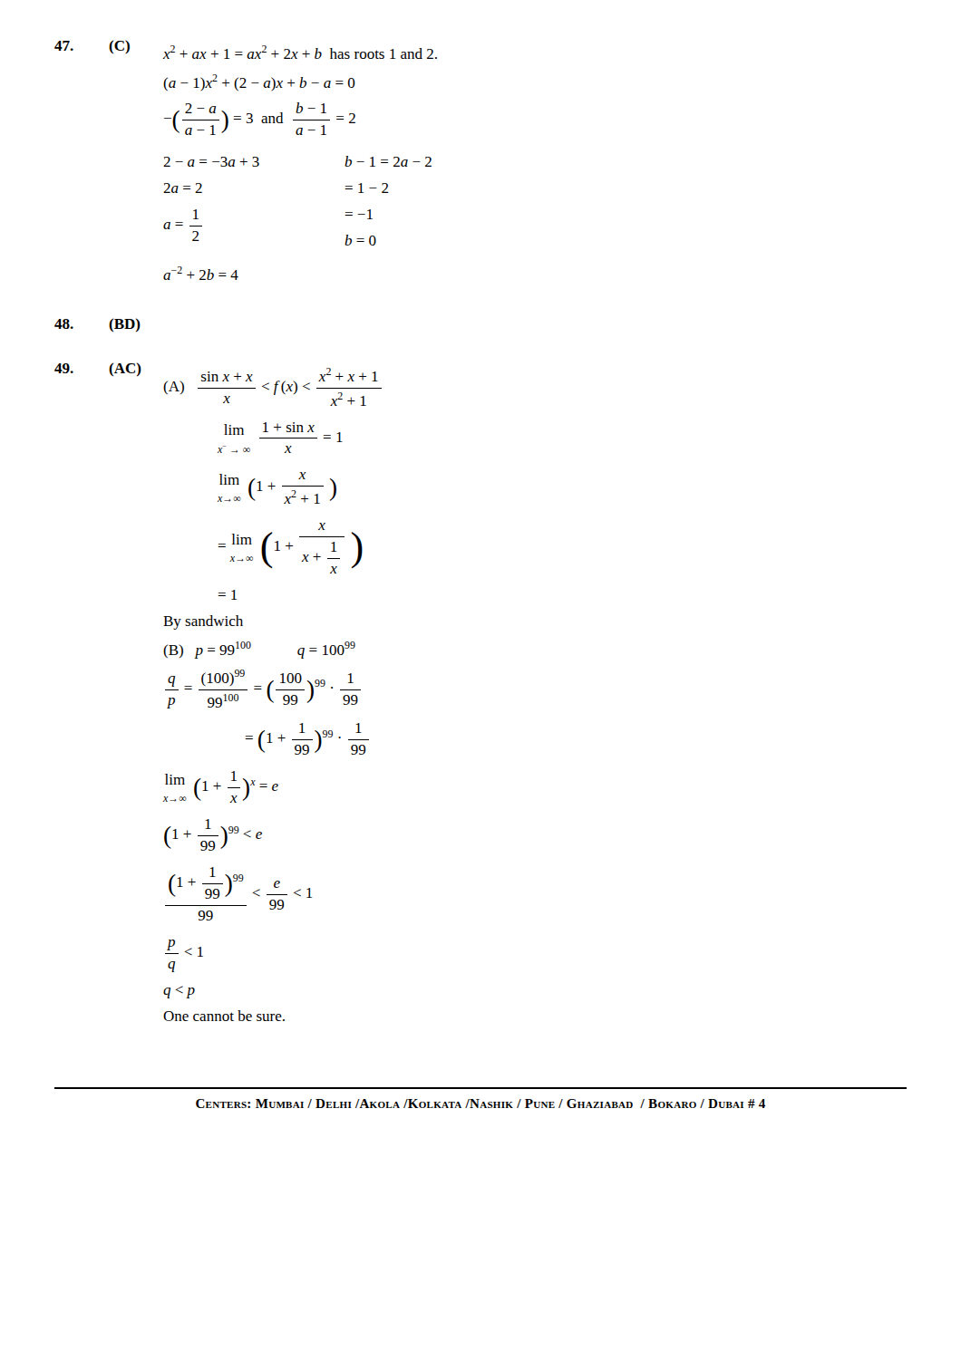47.
(C)
x2 + ax + 1 = ax2 + 2x + b has roots 1 and 2.
(a − 1)x2 + (2 − a)x + b − a = 0
−(2 − a a − 1) = 3 and b − 1 a − 1 = 2
2 − a = −3a + 3
2a = 2
a = 12
b − 1 = 2a − 2
= 1 − 2
= −1
b = 0
a−2 + 2b = 4
48.
(BD)
49.
(AC)
(A) sin x + x x < f (x) < x2 + x + 1 x2 + 1
lim x− → ∞ 1 + sin x x = 1
lim x→∞ (1 + xx2 + 1 )
= lim x→∞ (1 + xx + 1 x )
= 1
By sandwich
(B) p = 99100 q = 10099
qp = (100)9999100 = (10099)99 · 199
= (1 + 199)99 · 199
lim x→∞ (1 + 1 x)x = e
(1 + 199)99 < e
(1 + 199)99 99 < e 99 < 1
pq < 1
q < p
One cannot be sure.
Centers: Mumbai / Delhi /Akola /Kolkata /Nashik / Pune / Ghaziabad / Bokaro / Dubai # 4